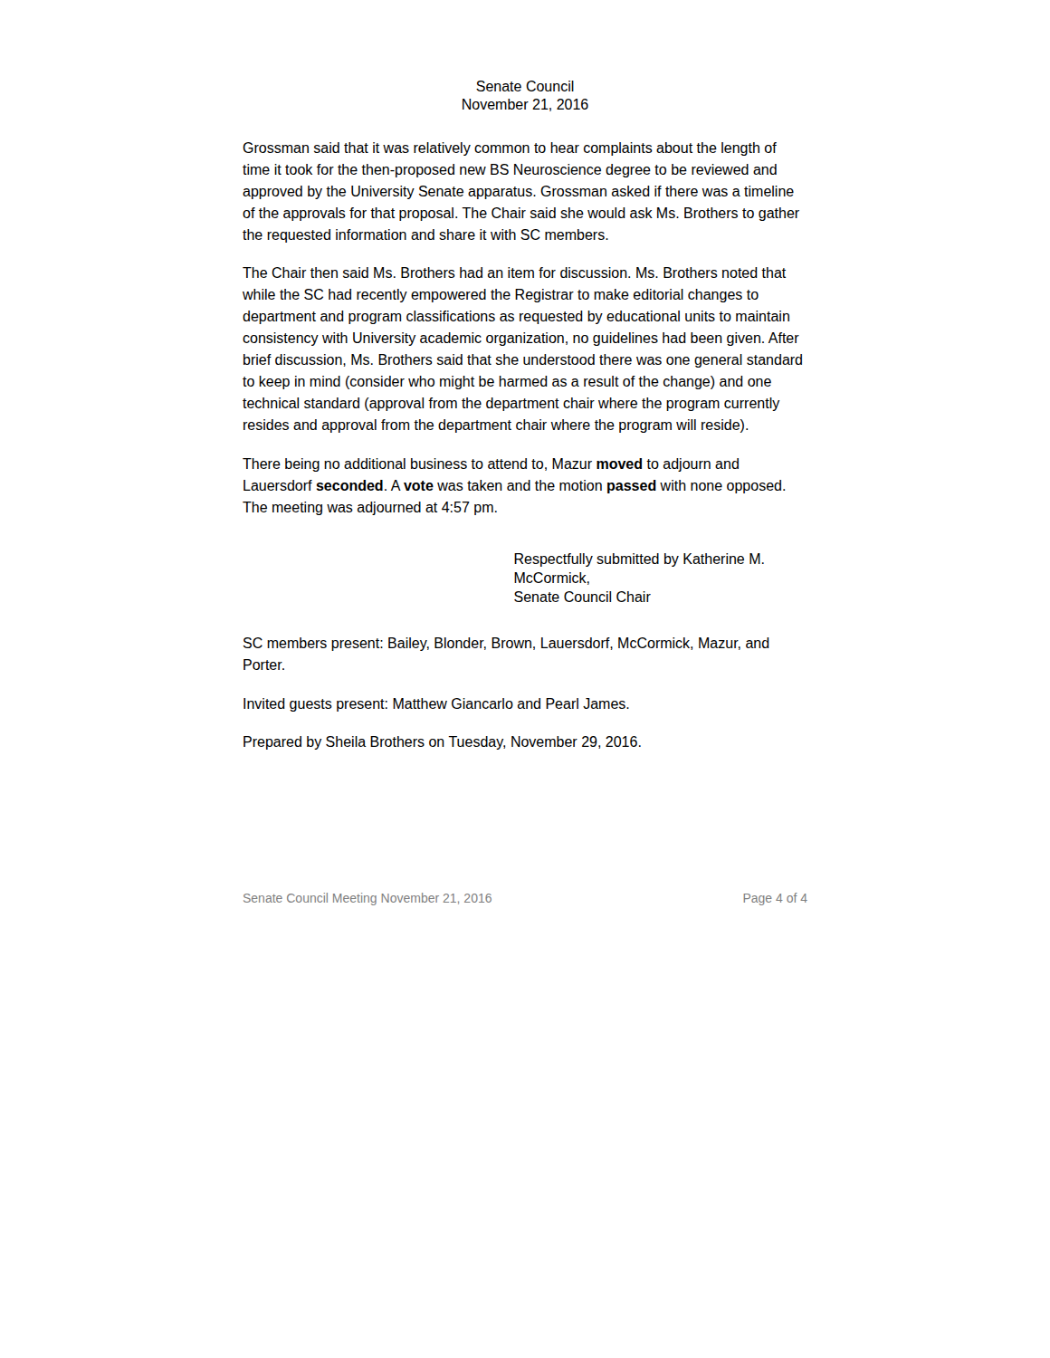Senate Council
November 21, 2016
Grossman said that it was relatively common to hear complaints about the length of time it took for the then-proposed new BS Neuroscience degree to be reviewed and approved by the University Senate apparatus. Grossman asked if there was a timeline of the approvals for that proposal. The Chair said she would ask Ms. Brothers to gather the requested information and share it with SC members.
The Chair then said Ms. Brothers had an item for discussion. Ms. Brothers noted that while the SC had recently empowered the Registrar to make editorial changes to department and program classifications as requested by educational units to maintain consistency with University academic organization, no guidelines had been given. After brief discussion, Ms. Brothers said that she understood there was one general standard to keep in mind (consider who might be harmed as a result of the change) and one technical standard (approval from the department chair where the program currently resides and approval from the department chair where the program will reside).
There being no additional business to attend to, Mazur moved to adjourn and Lauersdorf seconded. A vote was taken and the motion passed with none opposed. The meeting was adjourned at 4:57 pm.
Respectfully submitted by Katherine M. McCormick,
Senate Council Chair
SC members present: Bailey, Blonder, Brown, Lauersdorf, McCormick, Mazur, and Porter.
Invited guests present: Matthew Giancarlo and Pearl James.
Prepared by Sheila Brothers on Tuesday, November 29, 2016.
Senate Council Meeting November 21, 2016 Page 4 of 4